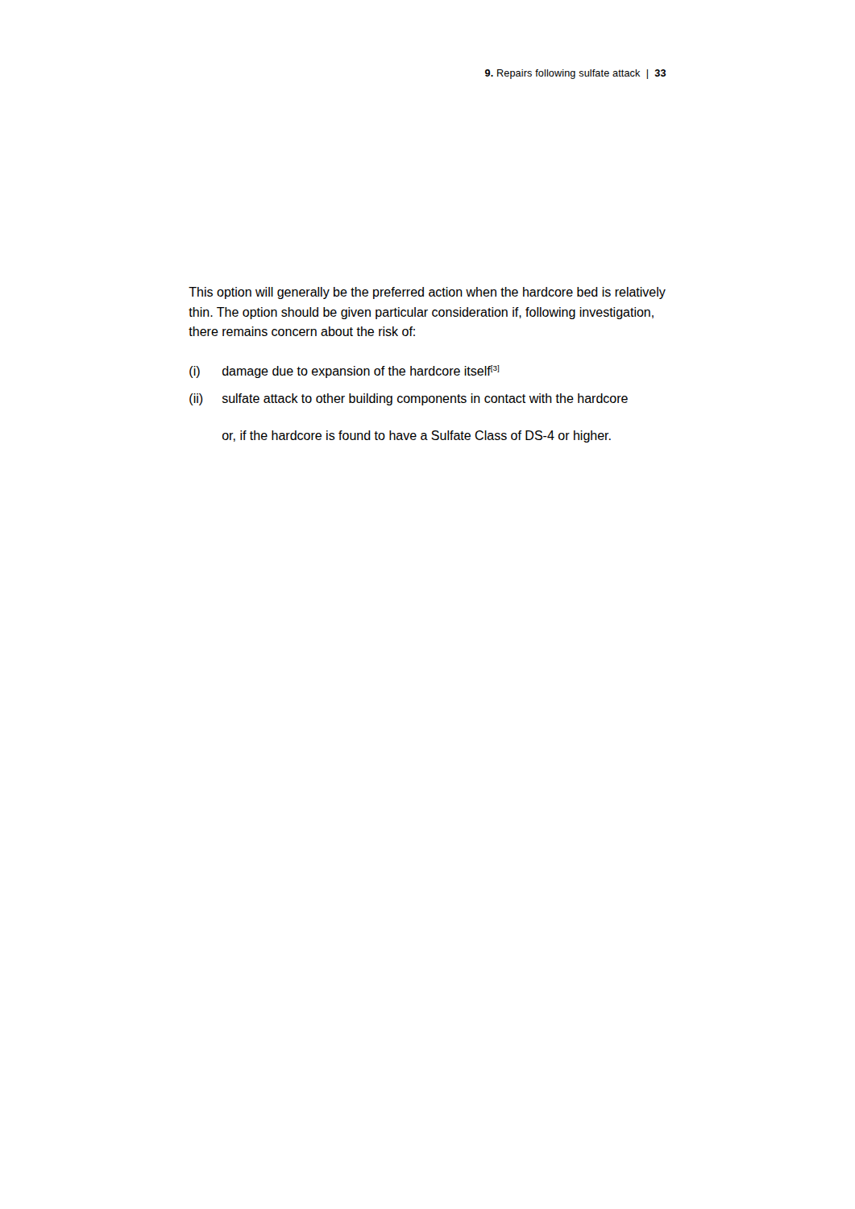9. Repairs following sulfate attack | 33
This option will generally be the preferred action when the hardcore bed is relatively thin. The option should be given particular consideration if, following investigation, there remains concern about the risk of:
(i) damage due to expansion of the hardcore itself[3]
(ii) sulfate attack to other building components in contact with the hardcore
or, if the hardcore is found to have a Sulfate Class of DS-4 or higher.